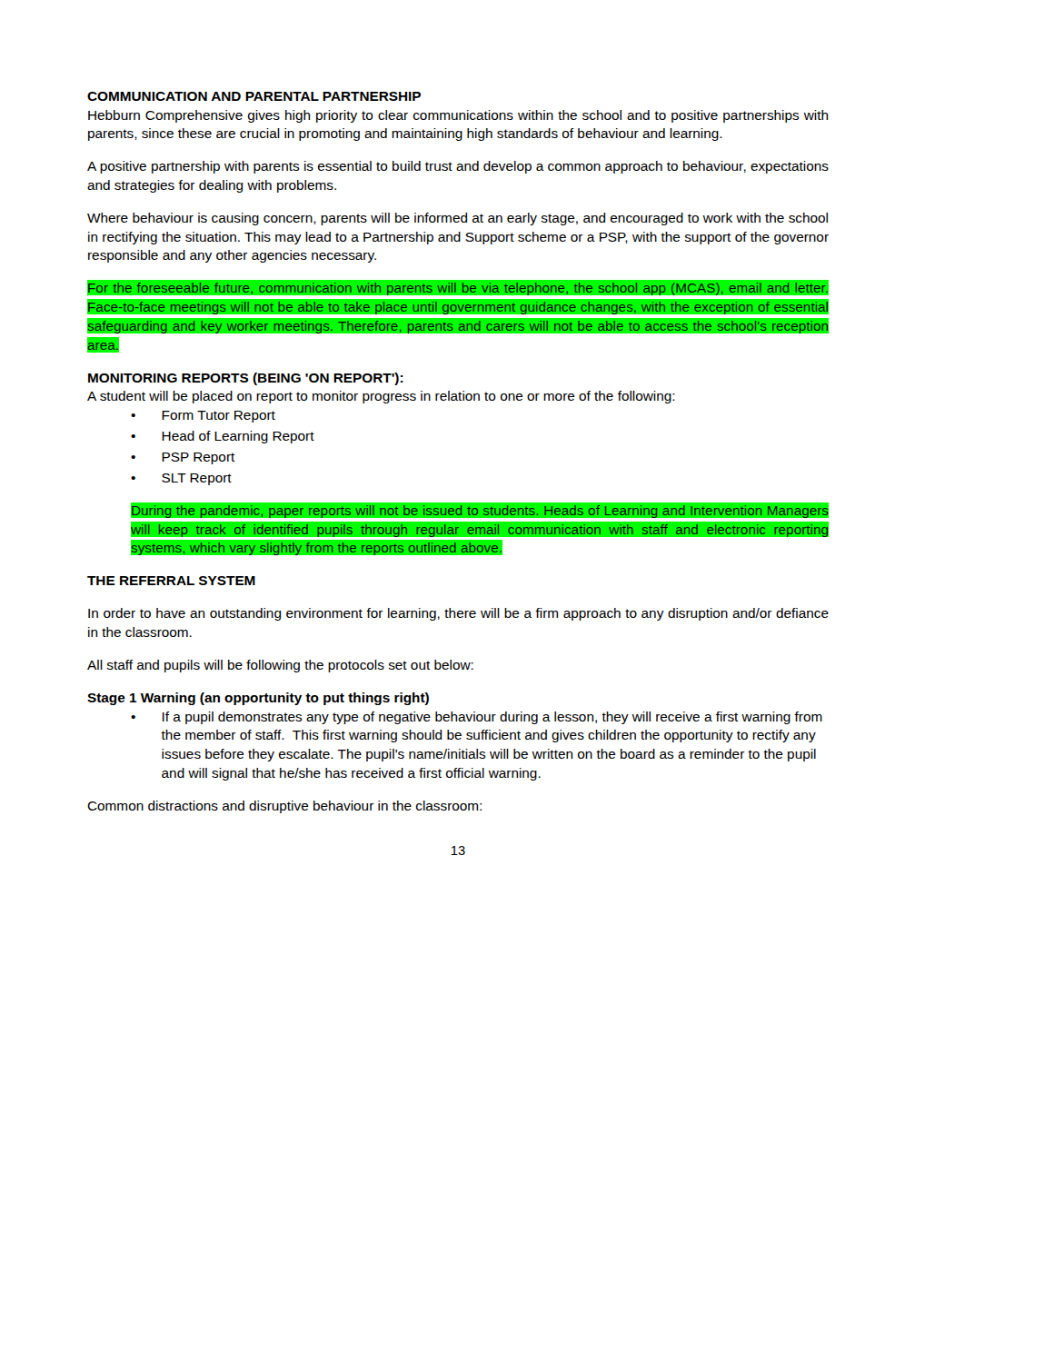Communication and Parental Partnership
Hebburn Comprehensive gives high priority to clear communications within the school and to positive partnerships with parents, since these are crucial in promoting and maintaining high standards of behaviour and learning.
A positive partnership with parents is essential to build trust and develop a common approach to behaviour, expectations and strategies for dealing with problems.
Where behaviour is causing concern, parents will be informed at an early stage, and encouraged to work with the school in rectifying the situation. This may lead to a Partnership and Support scheme or a PSP, with the support of the governor responsible and any other agencies necessary.
For the foreseeable future, communication with parents will be via telephone, the school app (MCAS), email and letter. Face-to-face meetings will not be able to take place until government guidance changes, with the exception of essential safeguarding and key worker meetings. Therefore, parents and carers will not be able to access the school's reception area.
Monitoring Reports (Being 'On Report'):
A student will be placed on report to monitor progress in relation to one or more of the following:
Form Tutor Report
Head of Learning Report
PSP Report
SLT Report
During the pandemic, paper reports will not be issued to students. Heads of Learning and Intervention Managers will keep track of identified pupils through regular email communication with staff and electronic reporting systems, which vary slightly from the reports outlined above.
The Referral System
In order to have an outstanding environment for learning, there will be a firm approach to any disruption and/or defiance in the classroom.
All staff and pupils will be following the protocols set out below:
Stage 1 Warning (an opportunity to put things right)
If a pupil demonstrates any type of negative behaviour during a lesson, they will receive a first warning from the member of staff. This first warning should be sufficient and gives children the opportunity to rectify any issues before they escalate. The pupil's name/initials will be written on the board as a reminder to the pupil and will signal that he/she has received a first official warning.
Common distractions and disruptive behaviour in the classroom:
13